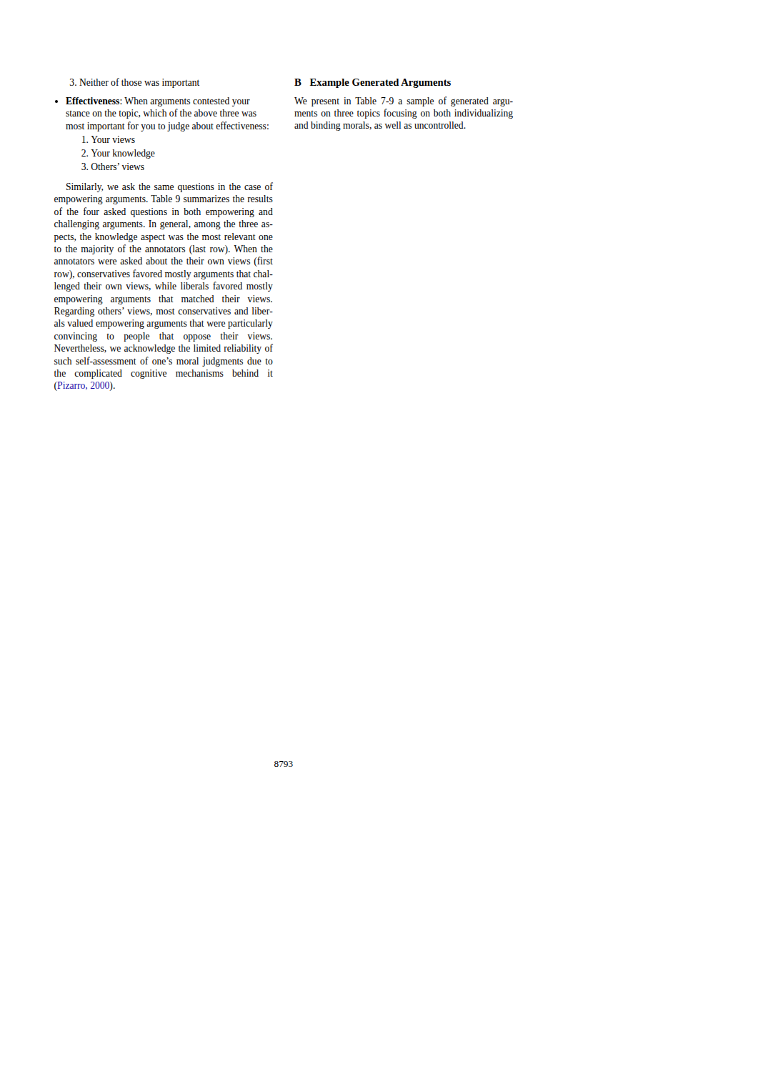Neither of those was important
Effectiveness: When arguments contested your stance on the topic, which of the above three was most important for you to judge about effectiveness:
Your views
Your knowledge
Others’ views
Similarly, we ask the same questions in the case of empowering arguments. Table 9 summarizes the results of the four asked questions in both empowering and challenging arguments. In general, among the three aspects, the knowledge aspect was the most relevant one to the majority of the annotators (last row). When the annotators were asked about the their own views (first row), conservatives favored mostly arguments that challenged their own views, while liberals favored mostly empowering arguments that matched their views. Regarding others’ views, most conservatives and liberals valued empowering arguments that were particularly convincing to people that oppose their views. Nevertheless, we acknowledge the limited reliability of such self-assessment of one’s moral judgments due to the complicated cognitive mechanisms behind it (Pizarro, 2000).
BExample Generated Arguments
We present in Table 7-9 a sample of generated arguments on three topics focusing on both individualizing and binding morals, as well as uncontrolled.
8793